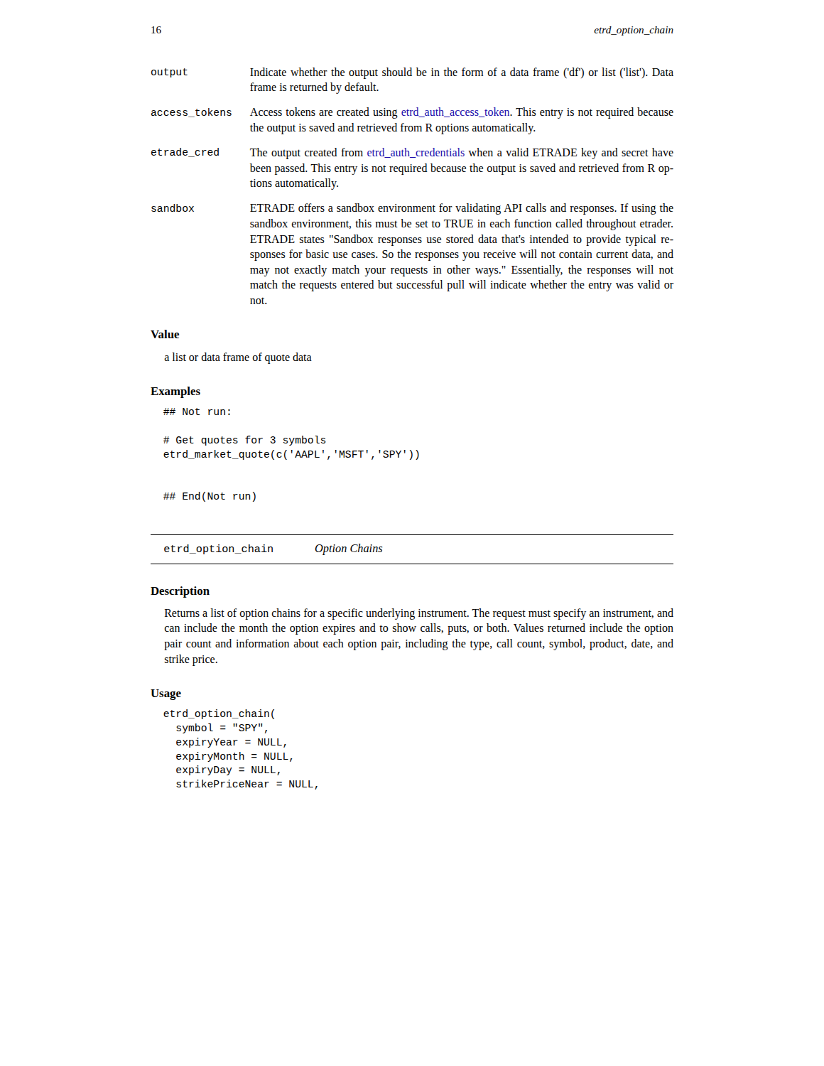16 etrd_option_chain
output
Indicate whether the output should be in the form of a data frame ('df') or list ('list'). Data frame is returned by default.
access_tokens
Access tokens are created using etrd_auth_access_token. This entry is not required because the output is saved and retrieved from R options automatically.
etrade_cred
The output created from etrd_auth_credentials when a valid ETRADE key and secret have been passed. This entry is not required because the output is saved and retrieved from R options automatically.
sandbox
ETRADE offers a sandbox environment for validating API calls and responses. If using the sandbox environment, this must be set to TRUE in each function called throughout etrader. ETRADE states "Sandbox responses use stored data that's intended to provide typical responses for basic use cases. So the responses you receive will not contain current data, and may not exactly match your requests in other ways." Essentially, the responses will not match the requests entered but successful pull will indicate whether the entry was valid or not.
Value
a list or data frame of quote data
Examples
## Not run:

# Get quotes for 3 symbols
etrd_market_quote(c('AAPL','MSFT','SPY'))


## End(Not run)
etrd_option_chain Option Chains
Description
Returns a list of option chains for a specific underlying instrument. The request must specify an instrument, and can include the month the option expires and to show calls, puts, or both. Values returned include the option pair count and information about each option pair, including the type, call count, symbol, product, date, and strike price.
Usage
etrd_option_chain(
  symbol = "SPY",
  expiryYear = NULL,
  expiryMonth = NULL,
  expiryDay = NULL,
  strikePriceNear = NULL,